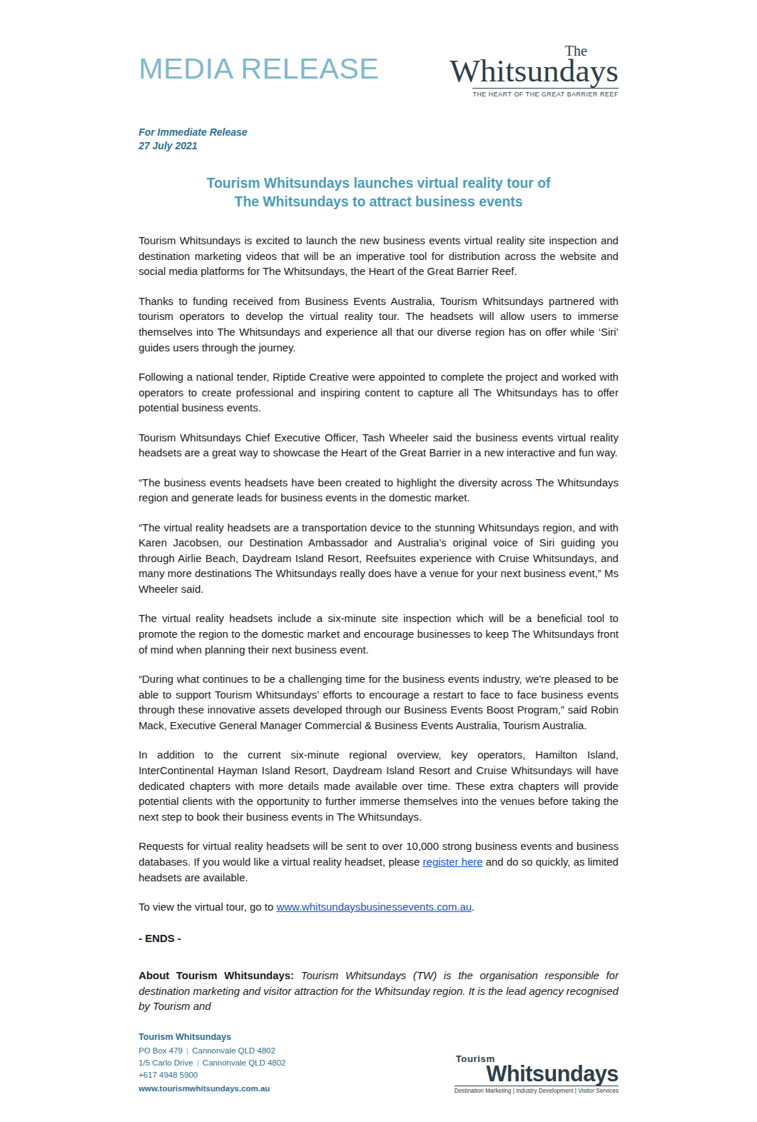MEDIA RELEASE
The Whitsundays The Heart of the Great Barrier Reef
For Immediate Release
27 July 2021
Tourism Whitsundays launches virtual reality tour of
The Whitsundays to attract business events
Tourism Whitsundays is excited to launch the new business events virtual reality site inspection and destination marketing videos that will be an imperative tool for distribution across the website and social media platforms for The Whitsundays, the Heart of the Great Barrier Reef.
Thanks to funding received from Business Events Australia, Tourism Whitsundays partnered with tourism operators to develop the virtual reality tour. The headsets will allow users to immerse themselves into The Whitsundays and experience all that our diverse region has on offer while ‘Siri’ guides users through the journey.
Following a national tender, Riptide Creative were appointed to complete the project and worked with operators to create professional and inspiring content to capture all The Whitsundays has to offer potential business events.
Tourism Whitsundays Chief Executive Officer, Tash Wheeler said the business events virtual reality headsets are a great way to showcase the Heart of the Great Barrier in a new interactive and fun way.
“The business events headsets have been created to highlight the diversity across The Whitsundays region and generate leads for business events in the domestic market.
“The virtual reality headsets are a transportation device to the stunning Whitsundays region, and with Karen Jacobsen, our Destination Ambassador and Australia’s original voice of Siri guiding you through Airlie Beach, Daydream Island Resort, Reefsuites experience with Cruise Whitsundays, and many more destinations The Whitsundays really does have a venue for your next business event,” Ms Wheeler said.
The virtual reality headsets include a six-minute site inspection which will be a beneficial tool to promote the region to the domestic market and encourage businesses to keep The Whitsundays front of mind when planning their next business event.
“During what continues to be a challenging time for the business events industry, we're pleased to be able to support Tourism Whitsundays’ efforts to encourage a restart to face to face business events through these innovative assets developed through our Business Events Boost Program,” said Robin Mack, Executive General Manager Commercial & Business Events Australia, Tourism Australia.
In addition to the current six-minute regional overview, key operators, Hamilton Island, InterContinental Hayman Island Resort, Daydream Island Resort and Cruise Whitsundays will have dedicated chapters with more details made available over time. These extra chapters will provide potential clients with the opportunity to further immerse themselves into the venues before taking the next step to book their business events in The Whitsundays.
Requests for virtual reality headsets will be sent to over 10,000 strong business events and business databases. If you would like a virtual reality headset, please register here and do so quickly, as limited headsets are available.
To view the virtual tour, go to www.whitsundaysbusinessevents.com.au.
- ENDS -
About Tourism Whitsundays: Tourism Whitsundays (TW) is the organisation responsible for destination marketing and visitor attraction for the Whitsunday region. It is the lead agency recognised by Tourism and
Tourism Whitsundays PO Box 479 | Cannonvale QLD 4802
1/5 Carlo Drive | Cannonvale QLD 4802
+617 4948 5900 www.tourismwhitsundays.com.au
Tourism Whitsundays Destination Marketing | Industry Development | Visitor Services